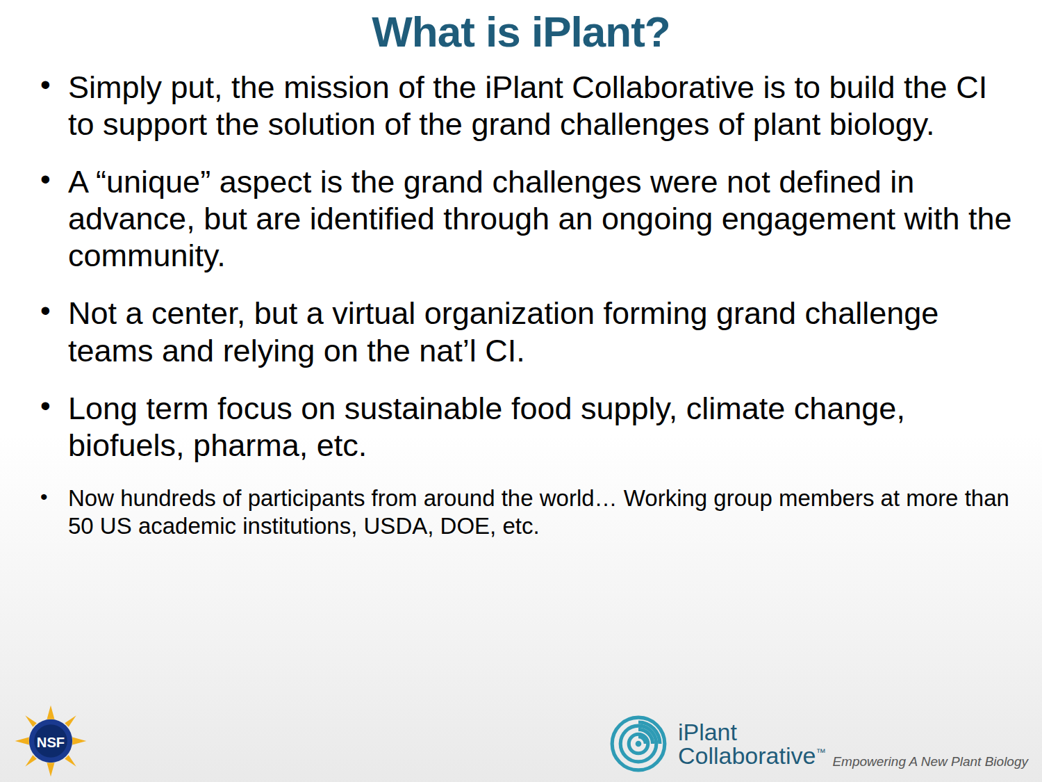What is iPlant?
Simply put, the mission of the iPlant Collaborative is to build the CI to support the solution of the grand challenges of plant biology.
A “unique” aspect is the grand challenges were not defined in advance, but are identified through an ongoing engagement with the community.
Not a center, but a virtual organization forming grand challenge teams and relying on the nat’l CI.
Long term focus on sustainable food supply, climate change, biofuels, pharma, etc.
Now hundreds of participants from around the world… Working group members at more than 50 US academic institutions, USDA, DOE, etc.
NSF
iPlant
Collaborative™
Empowering A New Plant Biology